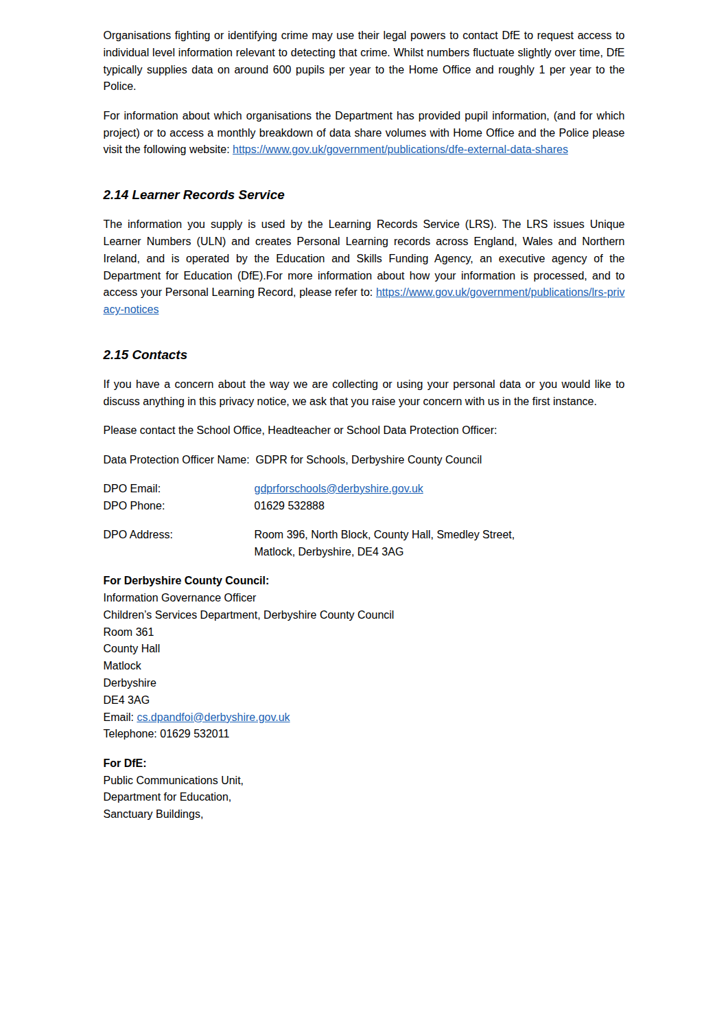Organisations fighting or identifying crime may use their legal powers to contact DfE to request access to individual level information relevant to detecting that crime. Whilst numbers fluctuate slightly over time, DfE typically supplies data on around 600 pupils per year to the Home Office and roughly 1 per year to the Police.
For information about which organisations the Department has provided pupil information, (and for which project) or to access a monthly breakdown of data share volumes with Home Office and the Police please visit the following website: https://www.gov.uk/government/publications/dfe-external-data-shares
2.14 Learner Records Service
The information you supply is used by the Learning Records Service (LRS). The LRS issues Unique Learner Numbers (ULN) and creates Personal Learning records across England, Wales and Northern Ireland, and is operated by the Education and Skills Funding Agency, an executive agency of the Department for Education (DfE).For more information about how your information is processed, and to access your Personal Learning Record, please refer to: https://www.gov.uk/government/publications/lrs-privacy-notices
2.15 Contacts
If you have a concern about the way we are collecting or using your personal data or you would like to discuss anything in this privacy notice, we ask that you raise your concern with us in the first instance.
Please contact the School Office, Headteacher or School Data Protection Officer:
Data Protection Officer Name: GDPR for Schools, Derbyshire County Council
| DPO Email: | gdprforschools@derbyshire.gov.uk |
| DPO Phone: | 01629 532888 |
| DPO Address: | Room 396, North Block, County Hall, Smedley Street, Matlock, Derbyshire, DE4 3AG |
For Derbyshire County Council:
Information Governance Officer
Children’s Services Department, Derbyshire County Council
Room 361
County Hall
Matlock
Derbyshire
DE4 3AG
Email: cs.dpandfoi@derbyshire.gov.uk
Telephone: 01629 532011
For DfE:
Public Communications Unit,
Department for Education,
Sanctuary Buildings,